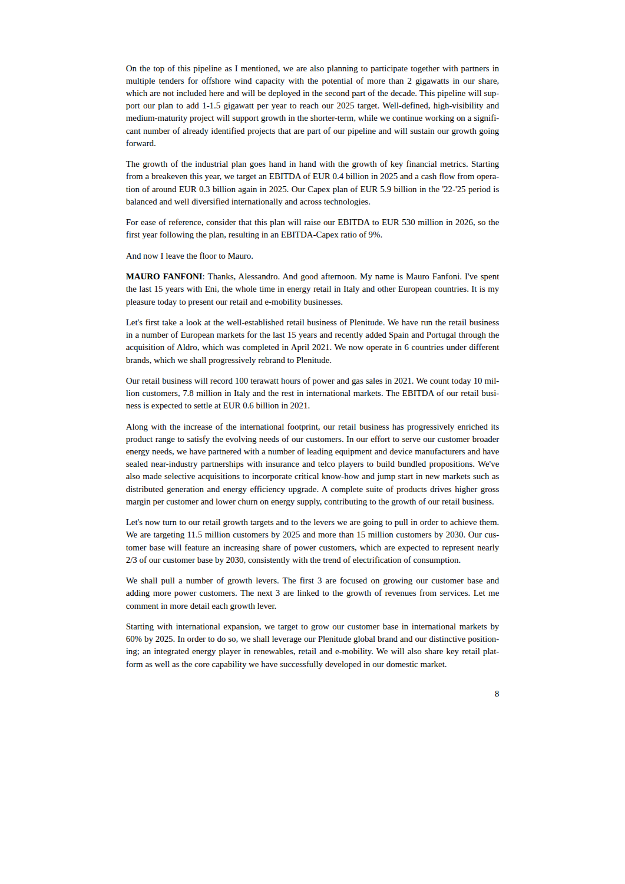On the top of this pipeline as I mentioned, we are also planning to participate together with partners in multiple tenders for offshore wind capacity with the potential of more than 2 gigawatts in our share, which are not included here and will be deployed in the second part of the decade. This pipeline will support our plan to add 1-1.5 gigawatt per year to reach our 2025 target. Well-defined, high-visibility and medium-maturity project will support growth in the shorter-term, while we continue working on a significant number of already identified projects that are part of our pipeline and will sustain our growth going forward.
The growth of the industrial plan goes hand in hand with the growth of key financial metrics. Starting from a breakeven this year, we target an EBITDA of EUR 0.4 billion in 2025 and a cash flow from operation of around EUR 0.3 billion again in 2025. Our Capex plan of EUR 5.9 billion in the '22-'25 period is balanced and well diversified internationally and across technologies.
For ease of reference, consider that this plan will raise our EBITDA to EUR 530 million in 2026, so the first year following the plan, resulting in an EBITDA-Capex ratio of 9%.
And now I leave the floor to Mauro.
MAURO FANFONI: Thanks, Alessandro. And good afternoon. My name is Mauro Fanfoni. I've spent the last 15 years with Eni, the whole time in energy retail in Italy and other European countries. It is my pleasure today to present our retail and e-mobility businesses.
Let's first take a look at the well-established retail business of Plenitude. We have run the retail business in a number of European markets for the last 15 years and recently added Spain and Portugal through the acquisition of Aldro, which was completed in April 2021. We now operate in 6 countries under different brands, which we shall progressively rebrand to Plenitude.
Our retail business will record 100 terawatt hours of power and gas sales in 2021. We count today 10 million customers, 7.8 million in Italy and the rest in international markets. The EBITDA of our retail business is expected to settle at EUR 0.6 billion in 2021.
Along with the increase of the international footprint, our retail business has progressively enriched its product range to satisfy the evolving needs of our customers. In our effort to serve our customer broader energy needs, we have partnered with a number of leading equipment and device manufacturers and have sealed near-industry partnerships with insurance and telco players to build bundled propositions. We've also made selective acquisitions to incorporate critical know-how and jump start in new markets such as distributed generation and energy efficiency upgrade. A complete suite of products drives higher gross margin per customer and lower churn on energy supply, contributing to the growth of our retail business.
Let's now turn to our retail growth targets and to the levers we are going to pull in order to achieve them. We are targeting 11.5 million customers by 2025 and more than 15 million customers by 2030. Our customer base will feature an increasing share of power customers, which are expected to represent nearly 2/3 of our customer base by 2030, consistently with the trend of electrification of consumption.
We shall pull a number of growth levers. The first 3 are focused on growing our customer base and adding more power customers. The next 3 are linked to the growth of revenues from services. Let me comment in more detail each growth lever.
Starting with international expansion, we target to grow our customer base in international markets by 60% by 2025. In order to do so, we shall leverage our Plenitude global brand and our distinctive positioning; an integrated energy player in renewables, retail and e-mobility. We will also share key retail platform as well as the core capability we have successfully developed in our domestic market.
8